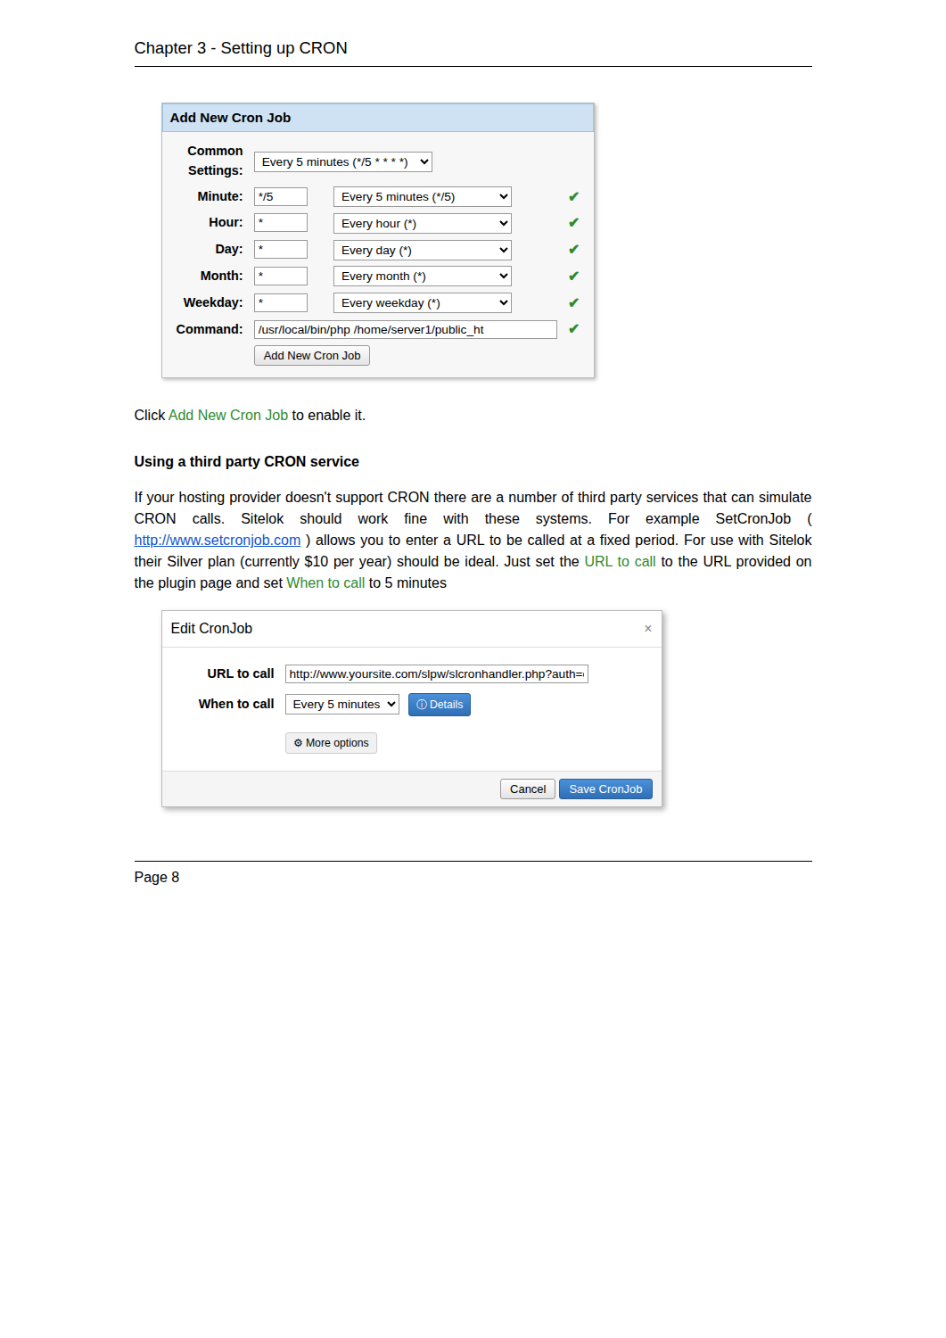Chapter 3 - Setting up CRON
Add New Cron Job
| Common Settings: | Every 5 minutes (*/5 * * * *) | |
| Minute: | | Every 5 minutes (*/5) | ✔ |
| Hour: | | Every hour (*) | ✔ |
| Day: | | Every day (*) | ✔ |
| Month: | | Every month (*) | ✔ |
| Weekday: | | Every weekday (*) | ✔ |
| Command: | | ✔ |
| | Add New Cron Job |
Click Add New Cron Job to enable it.
Using a third party CRON service
If your hosting provider doesn't support CRON there are a number of third party services that can simulate CRON calls. Sitelok should work fine with these systems. For example SetCronJob ( http://www.setcronjob.com ) allows you to enter a URL to be called at a fixed period. For use with Sitelok their Silver plan (currently $10 per year) should be ideal. Just set the URL to call to the URL provided on the plugin page and set When to call to 5 minutes
Edit CronJob ×
| URL to call | |
| When to call | Every 5 minutes ⓘ Details |
| | ⚙ More options |
Cancel Save CronJob
Page 8